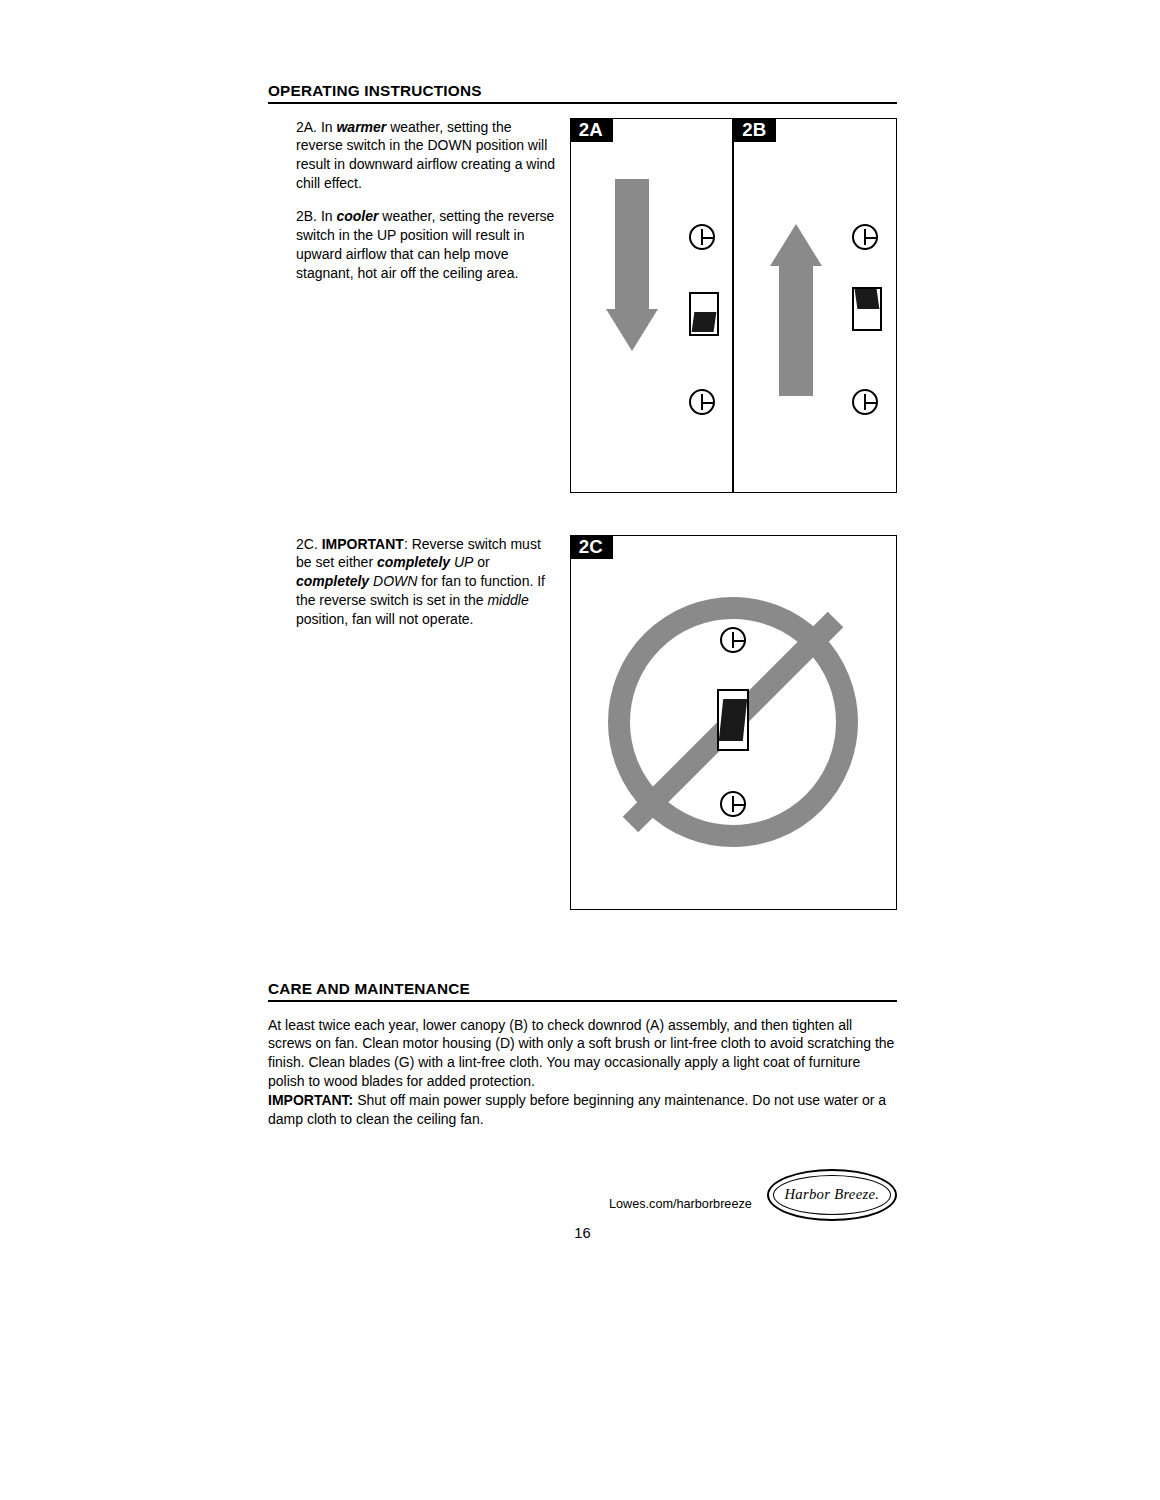OPERATING INSTRUCTIONS
2A. In warmer weather, setting the reverse switch in the DOWN position will result in downward airflow creating a wind chill effect.
2B. In cooler weather, setting the reverse switch in the UP position will result in upward airflow that can help move stagnant, hot air off the ceiling area.
2A
2B
2C. IMPORTANT: Reverse switch must be set either completely UP or completely DOWN for fan to function. If the reverse switch is set in the middle position, fan will not operate.
2C
CARE AND MAINTENANCE
At least twice each year, lower canopy (B) to check downrod (A) assembly, and then tighten all screws on fan. Clean motor housing (D) with only a soft brush or lint-free cloth to avoid scratching the finish. Clean blades (G) with a lint-free cloth. You may occasionally apply a light coat of furniture polish to wood blades for added protection.
IMPORTANT: Shut off main power supply before beginning any maintenance. Do not use water or a damp cloth to clean the ceiling fan.
Lowes.com/harborbreeze
Harbor Breeze.
16